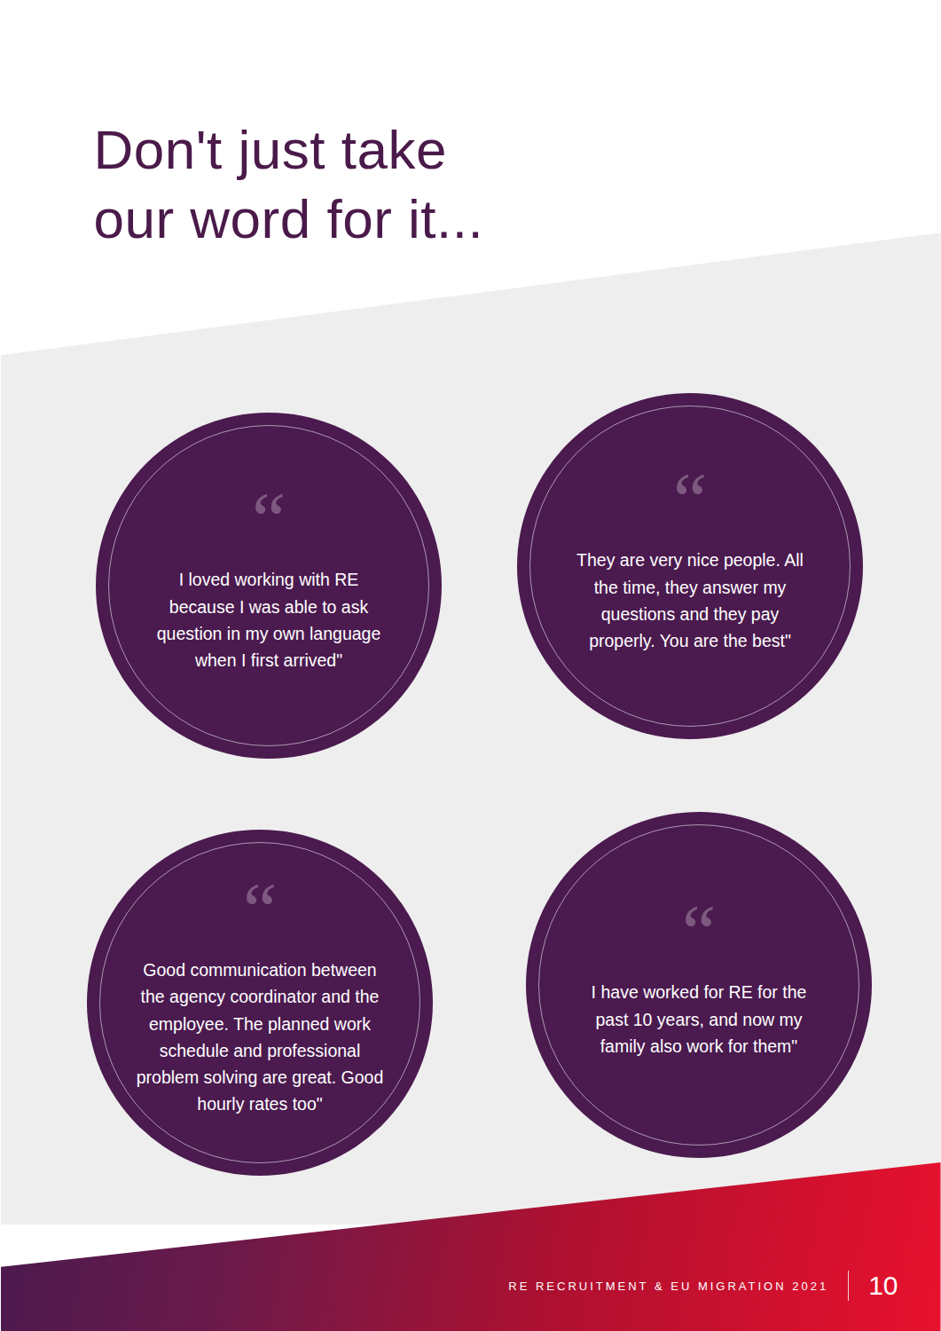Don't just take
our word for it...
“
I loved working with RE because I was able to ask question in my own language when I first arrived"
“
They are very nice people. All the time, they answer my questions and they pay properly. You are the best"
“
Good communication between the agency coordinator and the employee. The planned work schedule and professional problem solving are great. Good hourly rates too"
“
I have worked for RE for the past 10 years, and now my family also work for them"
RE Recruitment & EU Migration 2021 10